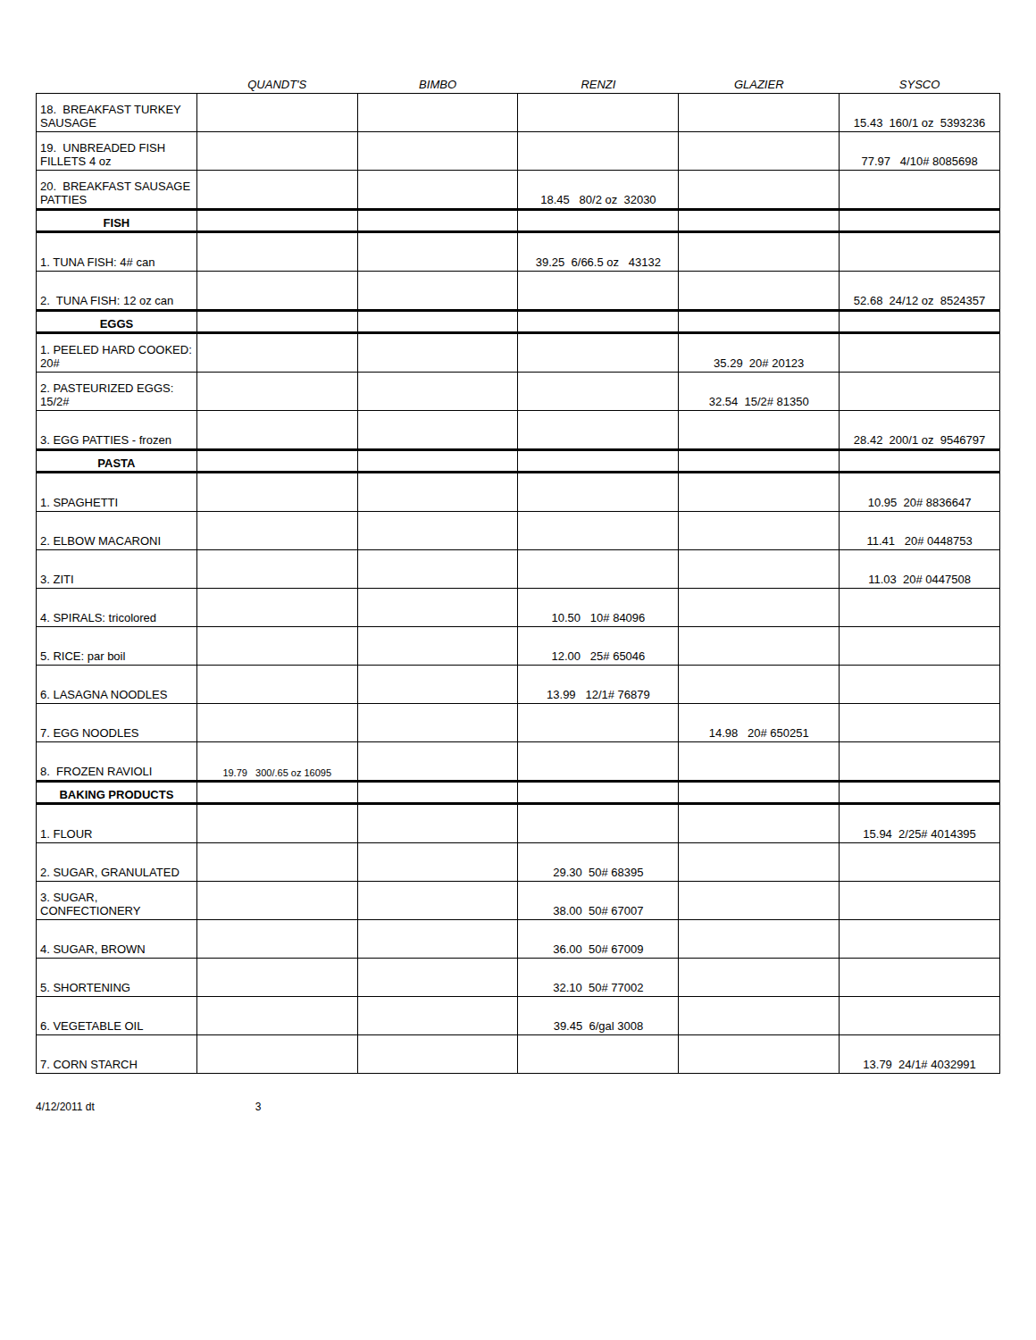| | QUANDT'S | BIMBO | RENZI | GLAZIER | SYSCO |
| --- | --- | --- | --- | --- | --- |
| 18. BREAKFAST TURKEY SAUSAGE | | | | | 15.43 160/1 oz 5393236 |
| 19. UNBREADED FISH FILLETS 4 oz | | | | | 77.97 4/10# 8085698 |
| 20. BREAKFAST SAUSAGE PATTIES | | | 18.45 80/2 oz 32030 | | |
| FISH | | | | | |
| 1. TUNA FISH: 4# can | | | 39.25 6/66.5 oz 43132 | | |
| 2. TUNA FISH: 12 oz can | | | | | 52.68 24/12 oz 8524357 |
| EGGS | | | | | |
| 1. PEELED HARD COOKED: 20# | | | | 35.29 20# 20123 | |
| 2. PASTEURIZED EGGS: 15/2# | | | | 32.54 15/2# 81350 | |
| 3. EGG PATTIES - frozen | | | | | 28.42 200/1 oz 9546797 |
| PASTA | | | | | |
| 1. SPAGHETTI | | | | | 10.95 20# 8836647 |
| 2. ELBOW MACARONI | | | | | 11.41 20# 0448753 |
| 3. ZITI | | | | | 11.03 20# 0447508 |
| 4. SPIRALS: tricolored | | | 10.50 10# 84096 | | |
| 5. RICE: par boil | | | 12.00 25# 65046 | | |
| 6. LASAGNA NOODLES | | | 13.99 12/1# 76879 | | |
| 7. EGG NOODLES | | | | 14.98 20# 650251 | |
| 8. FROZEN RAVIOLI | 19.79 300/.65 oz 16095 | | | | |
| BAKING PRODUCTS | | | | | |
| 1. FLOUR | | | | | 15.94 2/25# 4014395 |
| 2. SUGAR, GRANULATED | | | 29.30 50# 68395 | | |
| 3. SUGAR, CONFECTIONERY | | | 38.00 50# 67007 | | |
| 4. SUGAR, BROWN | | | 36.00 50# 67009 | | |
| 5. SHORTENING | | | 32.10 50# 77002 | | |
| 6. VEGETABLE OIL | | | 39.45 6/gal 3008 | | |
| 7. CORN STARCH | | | | | 13.79 24/1# 4032991 |
4/12/2011 dt 3